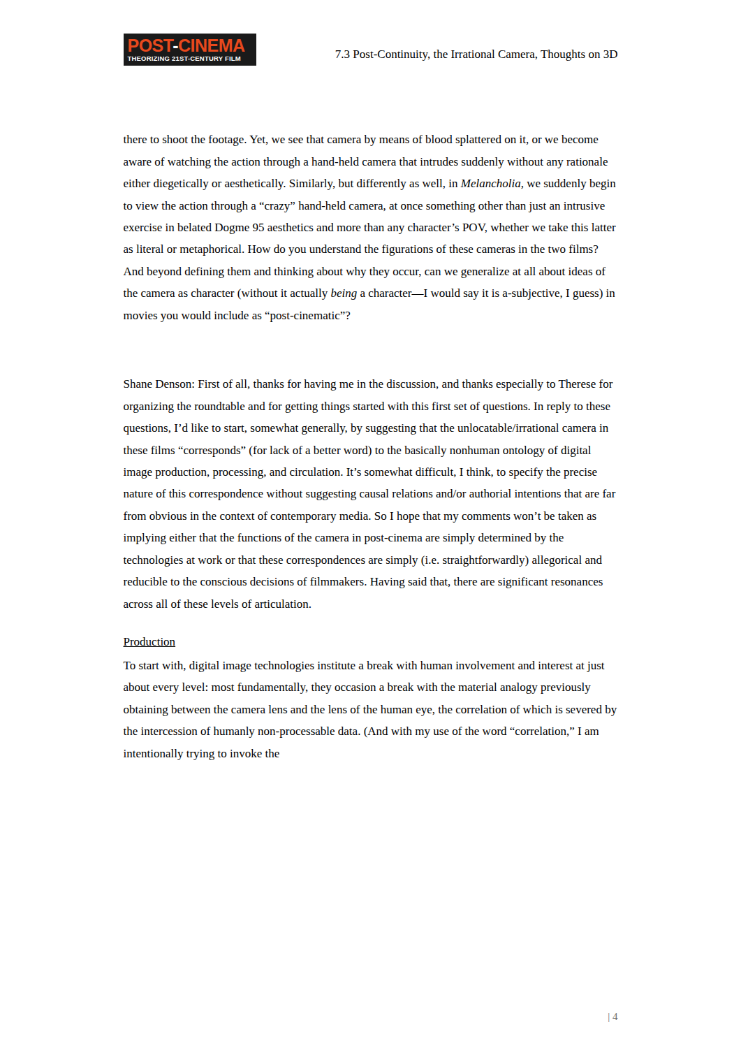POST-CINEMA
Theorizing 21st-Century Film
7.3 Post-Continuity, the Irrational Camera, Thoughts on 3D
there to shoot the footage. Yet, we see that camera by means of blood splattered on it, or we become aware of watching the action through a hand-held camera that intrudes suddenly without any rationale either diegetically or aesthetically. Similarly, but differently as well, in Melancholia, we suddenly begin to view the action through a “crazy” hand-held camera, at once something other than just an intrusive exercise in belated Dogme 95 aesthetics and more than any character’s POV, whether we take this latter as literal or metaphorical. How do you understand the figurations of these cameras in the two films? And beyond defining them and thinking about why they occur, can we generalize at all about ideas of the camera as character (without it actually being a character—I would say it is a-subjective, I guess) in movies you would include as “post-cinematic”?
Shane Denson: First of all, thanks for having me in the discussion, and thanks especially to Therese for organizing the roundtable and for getting things started with this first set of questions. In reply to these questions, I’d like to start, somewhat generally, by suggesting that the unlocatable/irrational camera in these films “corresponds” (for lack of a better word) to the basically nonhuman ontology of digital image production, processing, and circulation. It’s somewhat difficult, I think, to specify the precise nature of this correspondence without suggesting causal relations and/or authorial intentions that are far from obvious in the context of contemporary media. So I hope that my comments won’t be taken as implying either that the functions of the camera in post-cinema are simply determined by the technologies at work or that these correspondences are simply (i.e. straightforwardly) allegorical and reducible to the conscious decisions of filmmakers. Having said that, there are significant resonances across all of these levels of articulation.
Production
To start with, digital image technologies institute a break with human involvement and interest at just about every level: most fundamentally, they occasion a break with the material analogy previously obtaining between the camera lens and the lens of the human eye, the correlation of which is severed by the intercession of humanly non-processable data. (And with my use of the word “correlation,” I am intentionally trying to invoke the
| 4